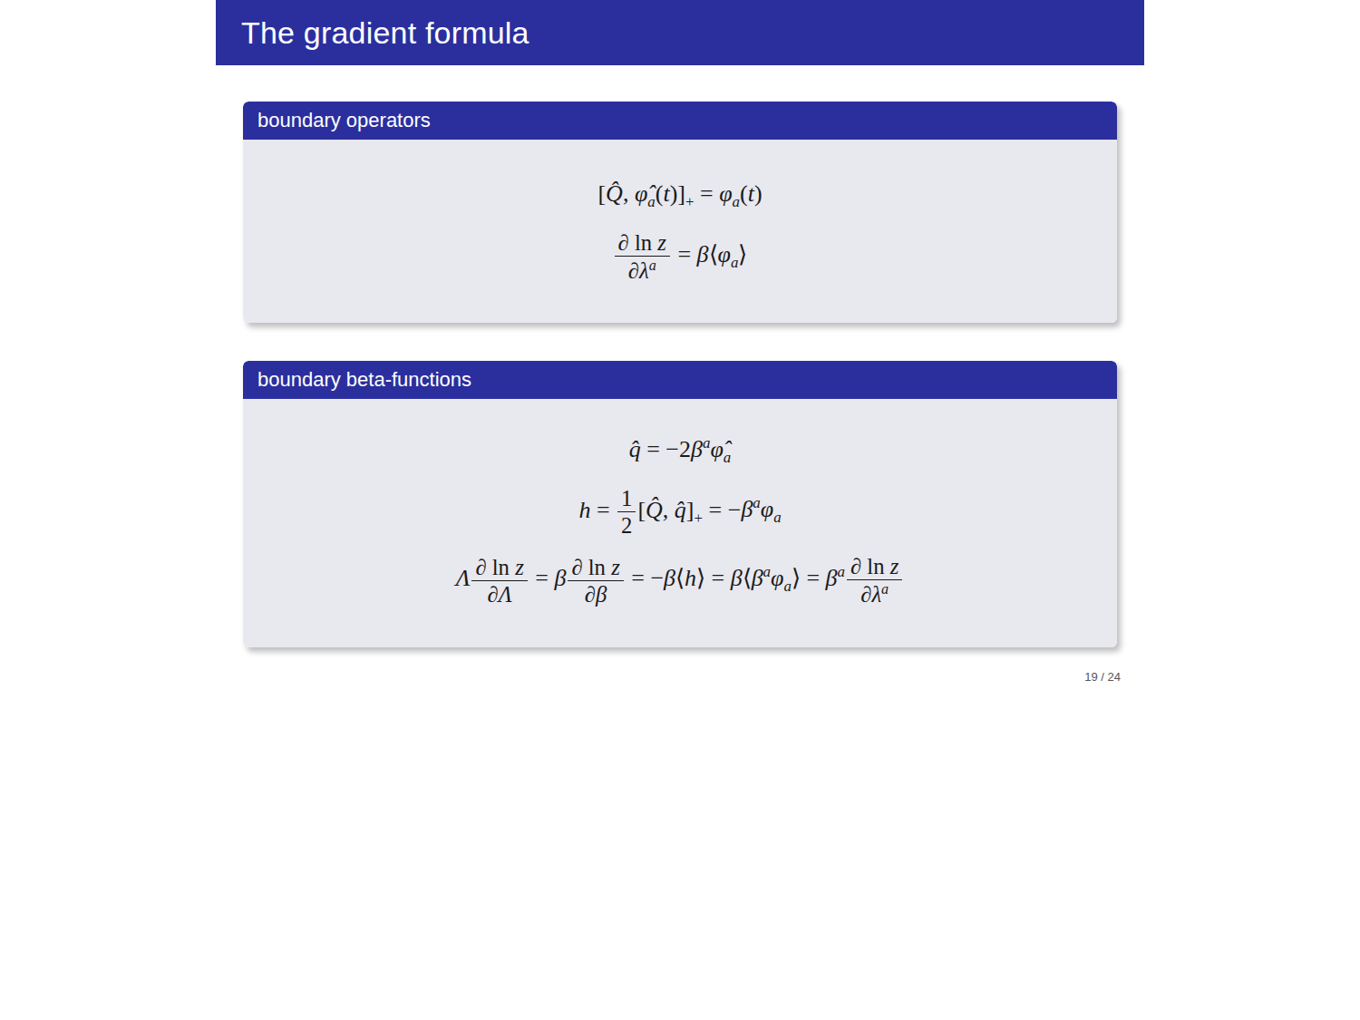The gradient formula
boundary operators
[Q̂, φ̂a(t)]+ = φa(t)
∂ ln z∂λa = β⟨φa⟩
boundary beta-functions
q̂ = −2βa φ̂a
h = 12[Q̂, q̂]+ = −βa φa
Λ∂ ln z∂Λ = β∂ ln z∂β = −β⟨h⟩ = β⟨βa φa⟩ = βa∂ ln z∂λa
19 / 24